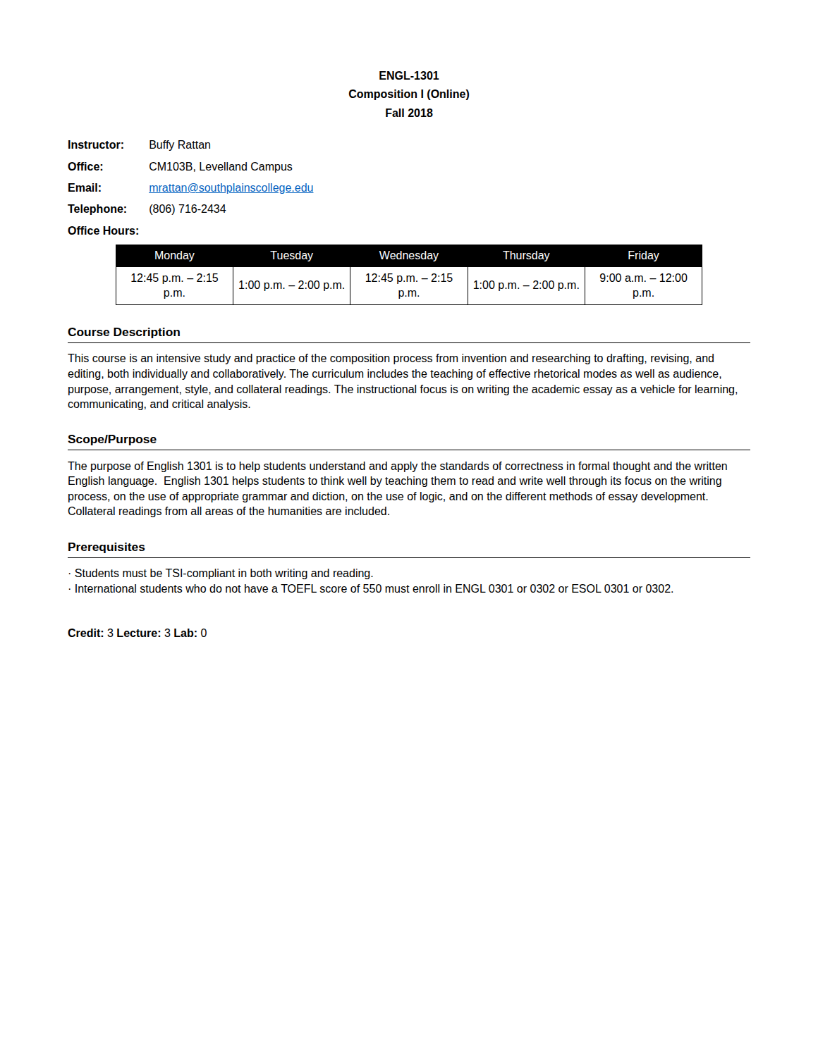ENGL-1301
Composition I (Online)
Fall 2018
Instructor:
Buffy Rattan
Office:
CM103B, Levelland Campus
Email:
mrattan@southplainscollege.edu
Telephone:
(806) 716-2434
Office Hours:
| Monday | Tuesday | Wednesday | Thursday | Friday |
| --- | --- | --- | --- | --- |
| 12:45 p.m. – 2:15 p.m. | 1:00 p.m. – 2:00 p.m. | 12:45 p.m. – 2:15 p.m. | 1:00 p.m. – 2:00 p.m. | 9:00 a.m. – 12:00 p.m. |
Course Description
This course is an intensive study and practice of the composition process from invention and researching to drafting, revising, and editing, both individually and collaboratively. The curriculum includes the teaching of effective rhetorical modes as well as audience, purpose, arrangement, style, and collateral readings. The instructional focus is on writing the academic essay as a vehicle for learning, communicating, and critical analysis.
Scope/Purpose
The purpose of English 1301 is to help students understand and apply the standards of correctness in formal thought and the written English language. English 1301 helps students to think well by teaching them to read and write well through its focus on the writing process, on the use of appropriate grammar and diction, on the use of logic, and on the different methods of essay development. Collateral readings from all areas of the humanities are included.
Prerequisites
· Students must be TSI-compliant in both writing and reading.
· International students who do not have a TOEFL score of 550 must enroll in ENGL 0301 or 0302 or ESOL 0301 or 0302.
Credit: 3 Lecture: 3 Lab: 0